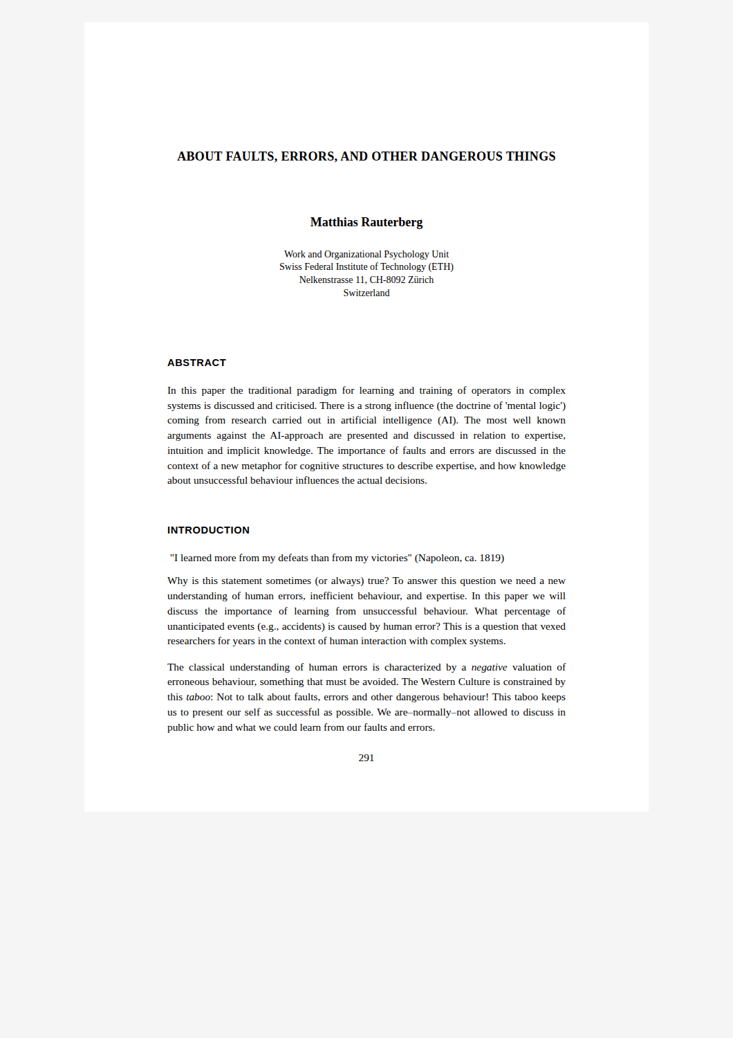About Faults, Errors, and Other Dangerous Things
Matthias Rauterberg
Work and Organizational Psychology Unit
Swiss Federal Institute of Technology (ETH)
Nelkenstrasse 11, CH-8092 Zürich
Switzerland
ABSTRACT
In this paper the traditional paradigm for learning and training of operators in complex systems is discussed and criticised. There is a strong influence (the doctrine of 'mental logic') coming from research carried out in artificial intelligence (AI). The most well known arguments against the AI-approach are presented and discussed in relation to expertise, intuition and implicit knowledge. The importance of faults and errors are discussed in the context of a new metaphor for cognitive structures to describe expertise, and how knowledge about unsuccessful behaviour influences the actual decisions.
INTRODUCTION
"I learned more from my defeats than from my victories" (Napoleon, ca. 1819)
Why is this statement sometimes (or always) true? To answer this question we need a new understanding of human errors, inefficient behaviour, and expertise. In this paper we will discuss the importance of learning from unsuccessful behaviour. What percentage of unanticipated events (e.g., accidents) is caused by human error? This is a question that vexed researchers for years in the context of human interaction with complex systems.
The classical understanding of human errors is characterized by a negative valuation of erroneous behaviour, something that must be avoided. The Western Culture is constrained by this taboo: Not to talk about faults, errors and other dangerous behaviour! This taboo keeps us to present our self as successful as possible. We are–normally–not allowed to discuss in public how and what we could learn from our faults and errors.
291